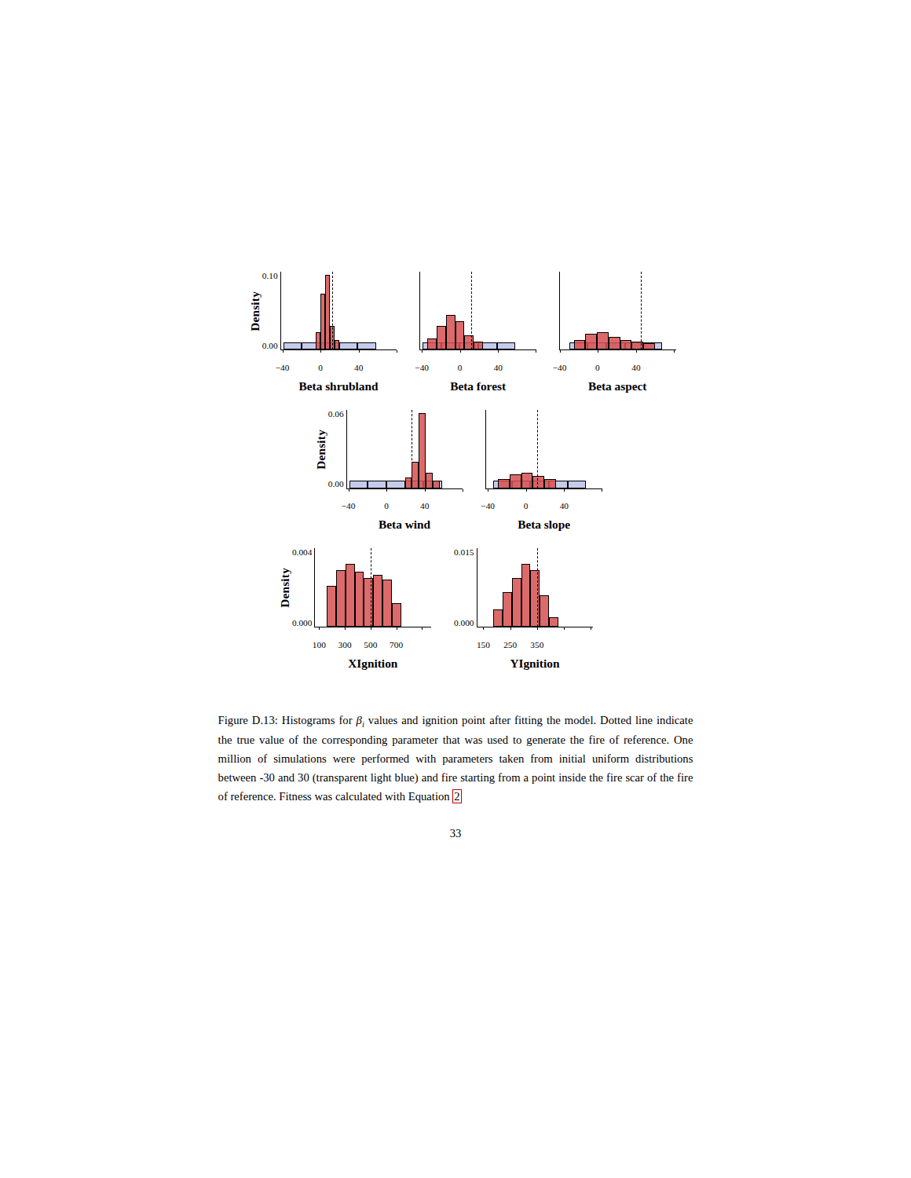Density
0.10 0.00
−40 0 40
Beta shrubland
−40 0 40
Beta forest
−40 0 40
Beta aspect
Density
0.06 0.00
−40 0 40
Beta wind
−40 0 40
Beta slope
Density
0.004 0.000
100 300 500 700
XIgnition
0.015 0.000
150 250 350
YIgnition
Figure D.13: Histograms for βi values and ignition point after fitting the model. Dotted line indicate the true value of the corresponding parameter that was used to generate the fire of reference. One million of simulations were performed with parameters taken from initial uniform distributions between -30 and 30 (transparent light blue) and fire starting from a point inside the fire scar of the fire of reference. Fitness was calculated with Equation 2
33